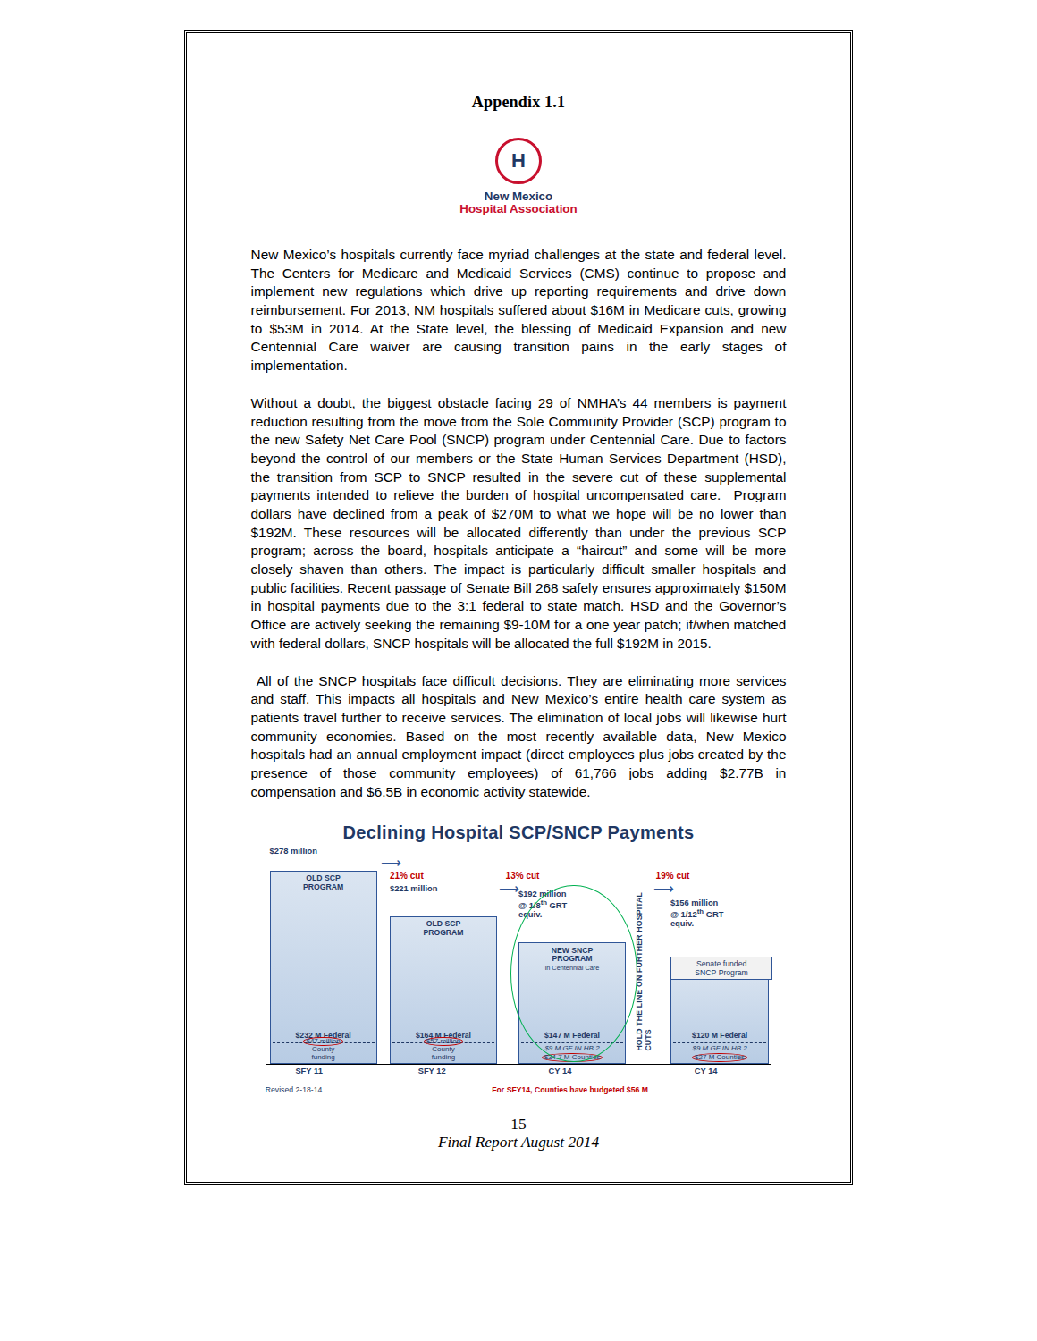Appendix 1.1
New MexicoHospital Association
New Mexico’s hospitals currently face myriad challenges at the state and federal level. The Centers for Medicare and Medicaid Services (CMS) continue to propose and implement new regulations which drive up reporting requirements and drive down reimbursement. For 2013, NM hospitals suffered about $16M in Medicare cuts, growing to $53M in 2014. At the State level, the blessing of Medicaid Expansion and new Centennial Care waiver are causing transition pains in the early stages of implementation.
Without a doubt, the biggest obstacle facing 29 of NMHA’s 44 members is payment reduction resulting from the move from the Sole Community Provider (SCP) program to the new Safety Net Care Pool (SNCP) program under Centennial Care. Due to factors beyond the control of our members or the State Human Services Department (HSD), the transition from SCP to SNCP resulted in the severe cut of these supplemental payments intended to relieve the burden of hospital uncompensated care. Program dollars have declined from a peak of $270M to what we hope will be no lower than $192M. These resources will be allocated differently than under the previous SCP program; across the board, hospitals anticipate a “haircut” and some will be more closely shaven than others. The impact is particularly difficult smaller hospitals and public facilities. Recent passage of Senate Bill 268 safely ensures approximately $150M in hospital payments due to the 3:1 federal to state match. HSD and the Governor’s Office are actively seeking the remaining $9-10M for a one year patch; if/when matched with federal dollars, SNCP hospitals will be allocated the full $192M in 2015.
All of the SNCP hospitals face difficult decisions. They are eliminating more services and staff. This impacts all hospitals and New Mexico’s entire health care system as patients travel further to receive services. The elimination of local jobs will likewise hurt community economies. Based on the most recently available data, New Mexico hospitals had an annual employment impact (direct employees plus jobs created by the presence of those community employees) of 61,766 jobs adding $2.77B in compensation and $6.5B in economic activity statewide.
Declining Hospital SCP/SNCP Payments
$278 million
OLD SCP
PROGRAM
$232 M Federal
$47 million
County
funding
⟶
21% cut
$221 million
OLD SCP
PROGRAM
$164 M Federal
$57 million
County
funding
⟶
13% cut
$192 million
@ 1/8th GRT
equiv.
NEW SNCP
PROGRAM
in Centennial Care
$147 M Federal
$9 M GF IN HB 2
$34.7 M Counties
HOLD THE LINE ON FURTHER HOSPITAL CUTS
⟶
19% cut
$156 million
@ 1/12th GRT
equiv.
$120 M Federal
$9 M GF IN HB 2
$27 M Counties
Senate funded
SNCP Program
SFY 11 SFY 12 CY 14 CY 14
Revised 2-18-14
For SFY14, Counties have budgeted $56 M
15
Final Report August 2014